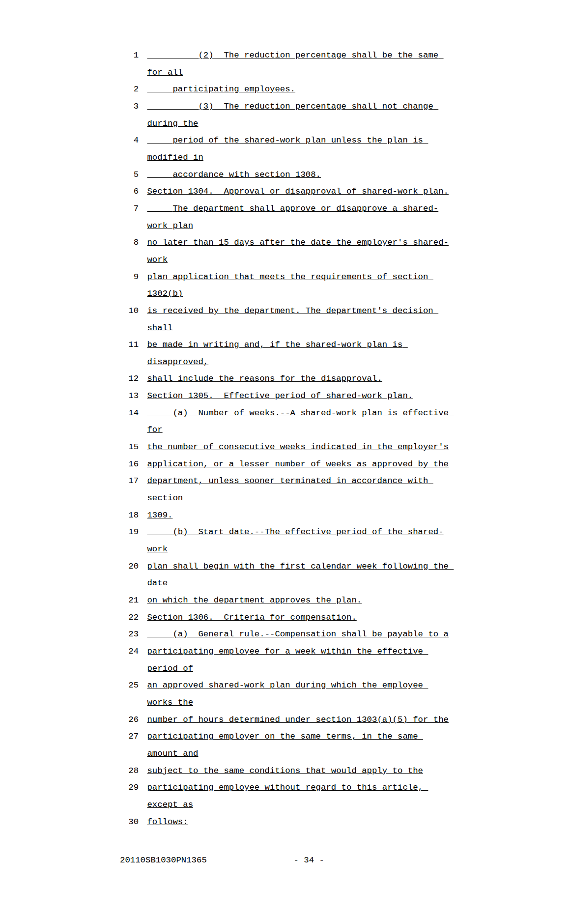(2) The reduction percentage shall be the same for all
participating employees.
(3) The reduction percentage shall not change during the
period of the shared-work plan unless the plan is modified in
accordance with section 1308.
Section 1304. Approval or disapproval of shared-work plan.
The department shall approve or disapprove a shared-work plan
no later than 15 days after the date the employer's shared-work
plan application that meets the requirements of section 1302(b)
is received by the department. The department's decision shall
be made in writing and, if the shared-work plan is disapproved,
shall include the reasons for the disapproval.
Section 1305. Effective period of shared-work plan.
(a) Number of weeks.--A shared-work plan is effective for
the number of consecutive weeks indicated in the employer's
application, or a lesser number of weeks as approved by the
department, unless sooner terminated in accordance with section
1309.
(b) Start date.--The effective period of the shared-work
plan shall begin with the first calendar week following the date
on which the department approves the plan.
Section 1306. Criteria for compensation.
(a) General rule.--Compensation shall be payable to a
participating employee for a week within the effective period of
an approved shared-work plan during which the employee works the
number of hours determined under section 1303(a)(5) for the
participating employer on the same terms, in the same amount and
subject to the same conditions that would apply to the
participating employee without regard to this article, except as
follows:
20110SB1030PN1365 - 34 -